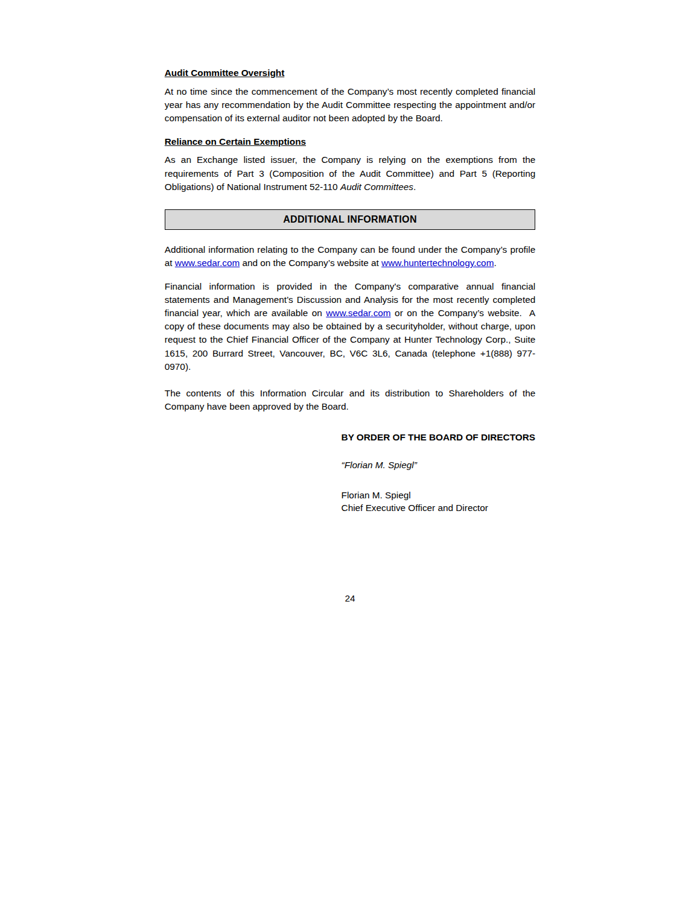Audit Committee Oversight
At no time since the commencement of the Company’s most recently completed financial year has any recommendation by the Audit Committee respecting the appointment and/or compensation of its external auditor not been adopted by the Board.
Reliance on Certain Exemptions
As an Exchange listed issuer, the Company is relying on the exemptions from the requirements of Part 3 (Composition of the Audit Committee) and Part 5 (Reporting Obligations) of National Instrument 52-110 Audit Committees.
ADDITIONAL INFORMATION
Additional information relating to the Company can be found under the Company’s profile at www.sedar.com and on the Company’s website at www.huntertechnology.com.
Financial information is provided in the Company's comparative annual financial statements and Management’s Discussion and Analysis for the most recently completed financial year, which are available on www.sedar.com or on the Company’s website. A copy of these documents may also be obtained by a securityholder, without charge, upon request to the Chief Financial Officer of the Company at Hunter Technology Corp., Suite 1615, 200 Burrard Street, Vancouver, BC, V6C 3L6, Canada (telephone +1(888) 977-0970).
The contents of this Information Circular and its distribution to Shareholders of the Company have been approved by the Board.
BY ORDER OF THE BOARD OF DIRECTORS
“Florian M. Spiegl”
Florian M. Spiegl
Chief Executive Officer and Director
24